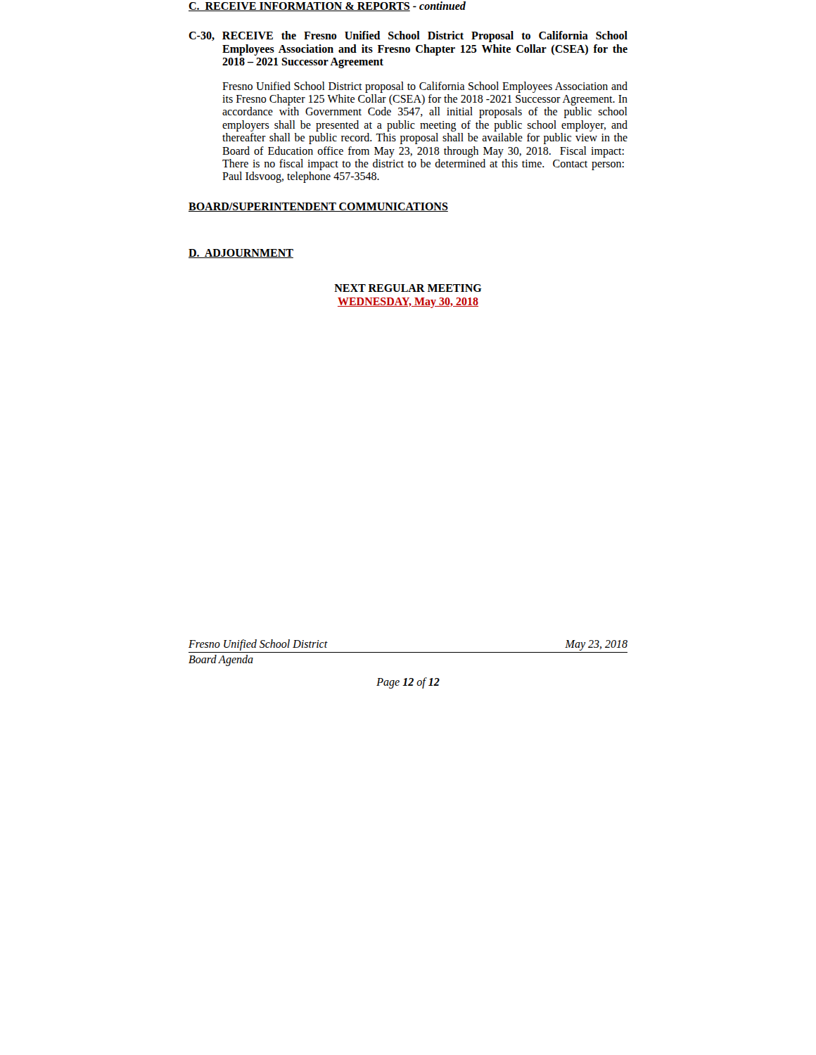C. RECEIVE INFORMATION & REPORTS
- continued
C-30, RECEIVE the Fresno Unified School District Proposal to California School Employees Association and its Fresno Chapter 125 White Collar (CSEA) for the 2018 – 2021 Successor Agreement
Fresno Unified School District proposal to California School Employees Association and its Fresno Chapter 125 White Collar (CSEA) for the 2018 -2021 Successor Agreement. In accordance with Government Code 3547, all initial proposals of the public school employers shall be presented at a public meeting of the public school employer, and thereafter shall be public record. This proposal shall be available for public view in the Board of Education office from May 23, 2018 through May 30, 2018. Fiscal impact: There is no fiscal impact to the district to be determined at this time. Contact person: Paul Idsvoog, telephone 457-3548.
BOARD/SUPERINTENDENT COMMUNICATIONS
D. ADJOURNMENT
NEXT REGULAR MEETING
WEDNESDAY, May 30, 2018
Fresno Unified School District May 23, 2018
Board Agenda
Page 12 of 12